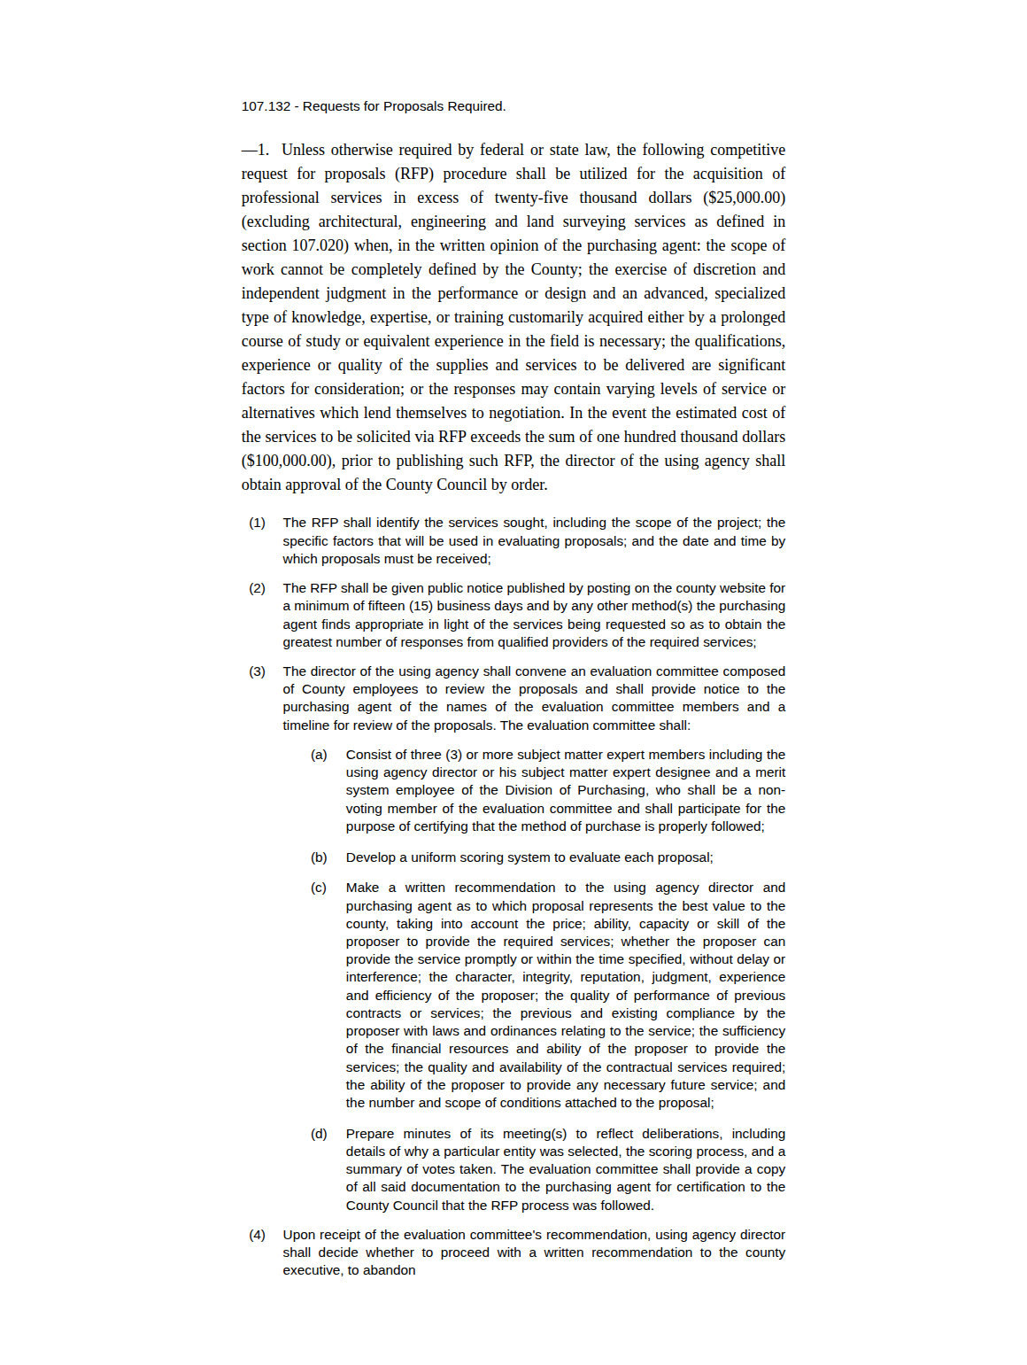107.132 - Requests for Proposals Required.
—1. Unless otherwise required by federal or state law, the following competitive request for proposals (RFP) procedure shall be utilized for the acquisition of professional services in excess of twenty-five thousand dollars ($25,000.00) (excluding architectural, engineering and land surveying services as defined in section 107.020) when, in the written opinion of the purchasing agent: the scope of work cannot be completely defined by the County; the exercise of discretion and independent judgment in the performance or design and an advanced, specialized type of knowledge, expertise, or training customarily acquired either by a prolonged course of study or equivalent experience in the field is necessary; the qualifications, experience or quality of the supplies and services to be delivered are significant factors for consideration; or the responses may contain varying levels of service or alternatives which lend themselves to negotiation. In the event the estimated cost of the services to be solicited via RFP exceeds the sum of one hundred thousand dollars ($100,000.00), prior to publishing such RFP, the director of the using agency shall obtain approval of the County Council by order.
(1) The RFP shall identify the services sought, including the scope of the project; the specific factors that will be used in evaluating proposals; and the date and time by which proposals must be received;
(2) The RFP shall be given public notice published by posting on the county website for a minimum of fifteen (15) business days and by any other method(s) the purchasing agent finds appropriate in light of the services being requested so as to obtain the greatest number of responses from qualified providers of the required services;
(3) The director of the using agency shall convene an evaluation committee composed of County employees to review the proposals and shall provide notice to the purchasing agent of the names of the evaluation committee members and a timeline for review of the proposals. The evaluation committee shall:
(a) Consist of three (3) or more subject matter expert members including the using agency director or his subject matter expert designee and a merit system employee of the Division of Purchasing, who shall be a non-voting member of the evaluation committee and shall participate for the purpose of certifying that the method of purchase is properly followed;
(b) Develop a uniform scoring system to evaluate each proposal;
(c) Make a written recommendation to the using agency director and purchasing agent as to which proposal represents the best value to the county, taking into account the price; ability, capacity or skill of the proposer to provide the required services; whether the proposer can provide the service promptly or within the time specified, without delay or interference; the character, integrity, reputation, judgment, experience and efficiency of the proposer; the quality of performance of previous contracts or services; the previous and existing compliance by the proposer with laws and ordinances relating to the service; the sufficiency of the financial resources and ability of the proposer to provide the services; the quality and availability of the contractual services required; the ability of the proposer to provide any necessary future service; and the number and scope of conditions attached to the proposal;
(d) Prepare minutes of its meeting(s) to reflect deliberations, including details of why a particular entity was selected, the scoring process, and a summary of votes taken. The evaluation committee shall provide a copy of all said documentation to the purchasing agent for certification to the County Council that the RFP process was followed.
(4) Upon receipt of the evaluation committee's recommendation, using agency director shall decide whether to proceed with a written recommendation to the county executive, to abandon